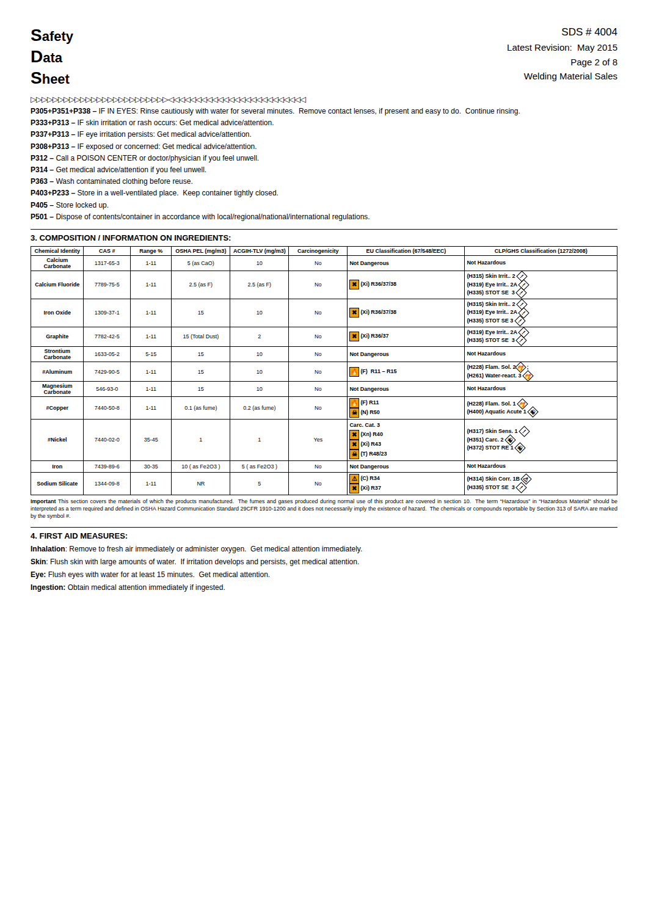Safety
Data
Sheet
SDS # 4004
Latest Revision: May 2015
Page 2 of 8
Welding Material Sales
▷▷▷▷▷▷▷▷▷▷▷▷▷▷▷▷▷▷▷▷▷▷▷▷▷◁◁◁◁◁◁◁◁◁◁◁◁◁◁◁◁◁◁◁◁◁◁◁◁◁
P305+P351+P338 – IF IN EYES: Rinse cautiously with water for several minutes. Remove contact lenses, if present and easy to do. Continue rinsing.
P333+P313 – IF skin irritation or rash occurs: Get medical advice/attention.
P337+P313 – IF eye irritation persists: Get medical advice/attention.
P308+P313 – IF exposed or concerned: Get medical advice/attention.
P312 – Call a POISON CENTER or doctor/physician if you feel unwell.
P314 – Get medical advice/attention if you feel unwell.
P363 – Wash contaminated clothing before reuse.
P403+P233 – Store in a well-ventilated place. Keep container tightly closed.
P405 – Store locked up.
P501 – Dispose of contents/container in accordance with local/regional/national/international regulations.
3. COMPOSITION / INFORMATION ON INGREDIENTS:
| Chemical Identity | CAS # | Range % | OSHA PEL (mg/m3) | ACGIH-TLV (mg/m3) | Carcinogenicity | EU Classification (67/548/EEC) | CLP/GHS Classification (1272/2008) |
| --- | --- | --- | --- | --- | --- | --- | --- |
| Calcium Carbonate | 1317-65-3 | 1-11 | 5 (as CaO) | 10 | No | Not Dangerous | Not Hazardous |
| Calcium Fluoride | 7789-75-5 | 1-11 | 2.5 (as F) | 2.5 (as F) | No | ✖ (Xi) R36/37/38 | (H315) Skin Irrit.. 2 ! (H319) Eye Irrit.. 2A ! (H335) STOT SE 3 ! |
| Iron Oxide | 1309-37-1 | 1-11 | 15 | 10 | No | ✖ (Xi) R36/37/38 | (H315) Skin Irrit.. 2 ! (H319) Eye Irrit.. 2A ! (H335) STOT SE 3 ! |
| Graphite | 7782-42-5 | 1-11 | 15 (Total Dust) | 2 | No | ✖ (Xi) R36/37 | (H319) Eye Irrit.. 2A ! (H335) STOT SE 3 ! |
| Strontium Carbonate | 1633-05-2 | 5-15 | 15 | 10 | No | Not Dangerous | Not Hazardous |
| #Aluminum | 7429-90-5 | 1-11 | 15 | 10 | No | 🔥 (F) R11 – R15 | (H228) Flam. Sol. 2 🔥 ; (H261) Water-react. 3 🔥 |
| Magnesium Carbonate | 546-93-0 | 1-11 | 15 | 10 | No | Not Dangerous | Not Hazardous |
| #Copper | 7440-50-8 | 1-11 | 0.1 (as fume) | 0.2 (as fume) | No | 🔥 (F) R11 ☠ (N) R50 | (H228) Flam. Sol. 1 🔥 (H400) Aquatic Acute 1 ☠ |
| #Nickel | 7440-02-0 | 35-45 | 1 | 1 | Yes | Carc. Cat. 3 ✖ (Xn) R40 ✖ (Xi) R43 ☠ (T) R48/23 | (H317) Skin Sens. 1 ! (H351) Carc. 2 ☠ (H372) STOT RE 1 ☠ |
| Iron | 7439-89-6 | 30-35 | 10 ( as Fe2O3 ) | 5 ( as Fe2O3 ) | No | Not Dangerous | Not Hazardous |
| Sodium Silicate | 1344-09-8 | 1-11 | NR | 5 | No | ⚠ (C) R34 ✖ (Xi) R37 | (H314) Skin Corr. 1B ⚠ (H335) STOT SE 3 ! |
Important This section covers the materials of which the products manufactured. The fumes and gases produced during normal use of this product are covered in section 10. The term “Hazardous” in “Hazardous Material” should be interpreted as a term required and defined in OSHA Hazard Communication Standard 29CFR 1910-1200 and it does not necessarily imply the existence of hazard. The chemicals or compounds reportable by Section 313 of SARA are marked by the symbol #.
4. FIRST AID MEASURES:
Inhalation: Remove to fresh air immediately or administer oxygen. Get medical attention immediately.
Skin: Flush skin with large amounts of water. If irritation develops and persists, get medical attention.
Eye: Flush eyes with water for at least 15 minutes. Get medical attention.
Ingestion: Obtain medical attention immediately if ingested.